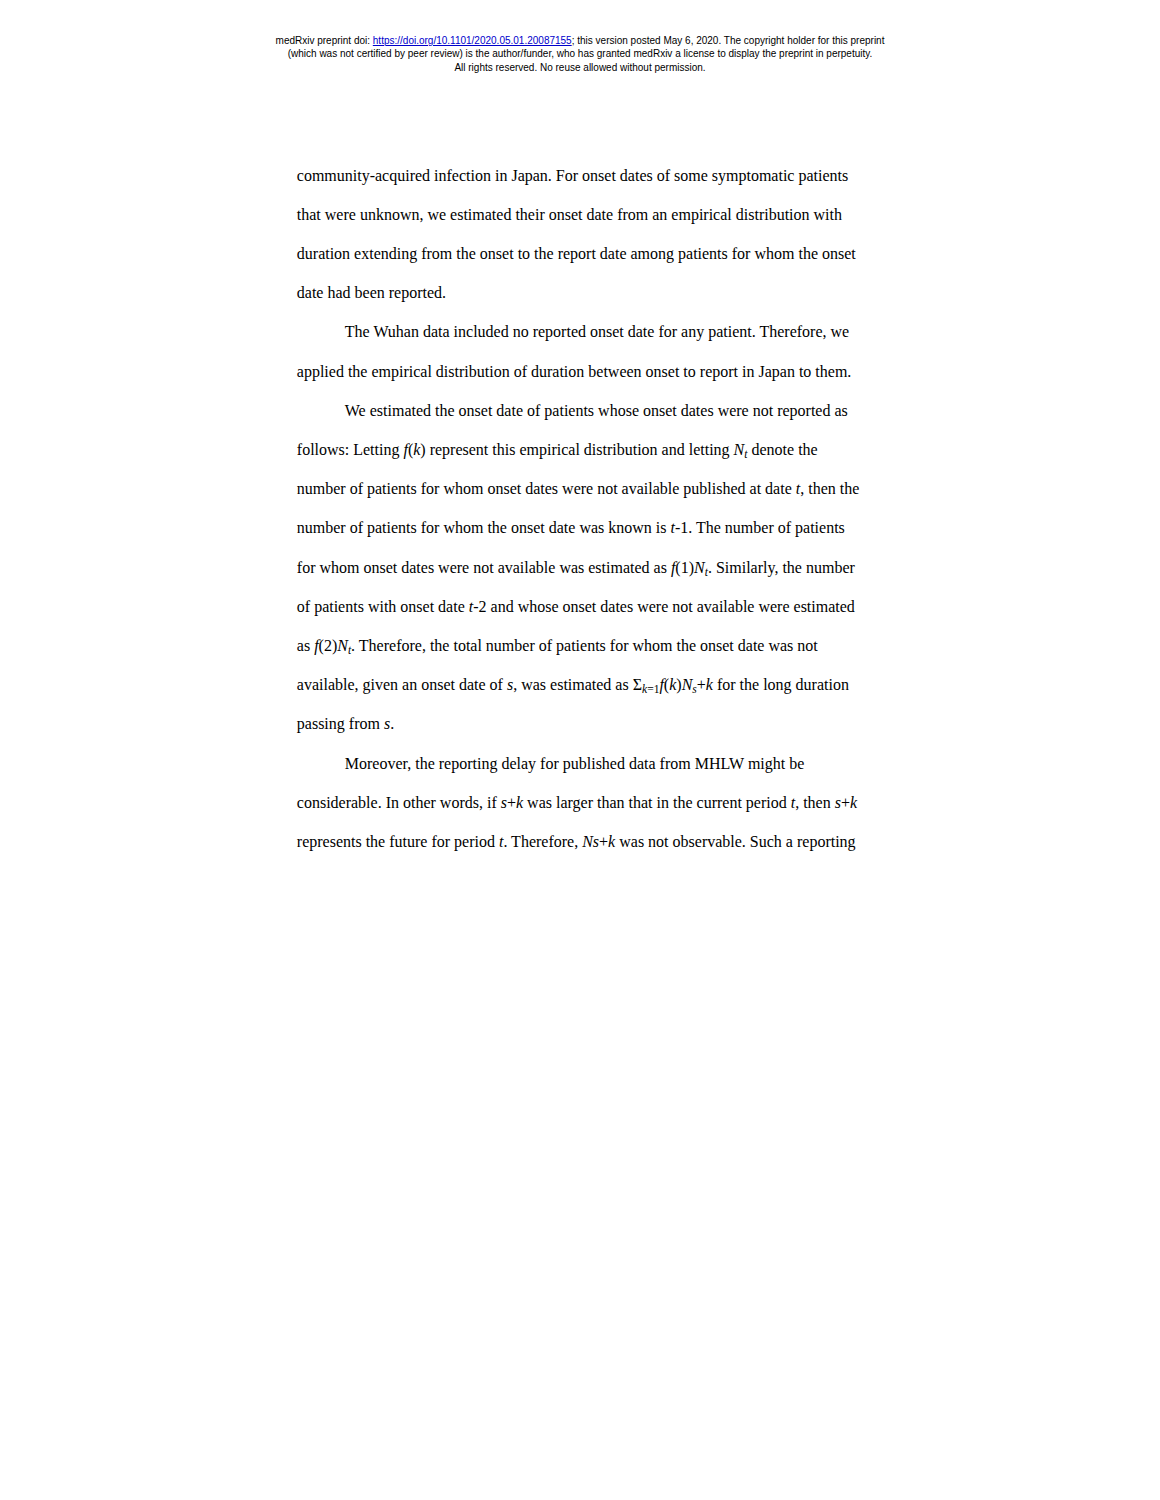medRxiv preprint doi: https://doi.org/10.1101/2020.05.01.20087155; this version posted May 6, 2020. The copyright holder for this preprint
(which was not certified by peer review) is the author/funder, who has granted medRxiv a license to display the preprint in perpetuity.
All rights reserved. No reuse allowed without permission.
community-acquired infection in Japan. For onset dates of some symptomatic patients
that were unknown, we estimated their onset date from an empirical distribution with
duration extending from the onset to the report date among patients for whom the onset
date had been reported.
The Wuhan data included no reported onset date for any patient. Therefore, we
applied the empirical distribution of duration between onset to report in Japan to them.
We estimated the onset date of patients whose onset dates were not reported as
follows: Letting f(k) represent this empirical distribution and letting Nt denote the
number of patients for whom onset dates were not available published at date t, then the
number of patients for whom the onset date was known is t-1. The number of patients
for whom onset dates were not available was estimated as f(1)Nt. Similarly, the number
of patients with onset date t-2 and whose onset dates were not available were estimated
as f(2)Nt. Therefore, the total number of patients for whom the onset date was not
available, given an onset date of s, was estimated as Σk=1f(k)Ns+k for the long duration
passing from s.
Moreover, the reporting delay for published data from MHLW might be
considerable. In other words, if s+k was larger than that in the current period t, then s+k
represents the future for period t. Therefore, Ns+k was not observable. Such a reporting